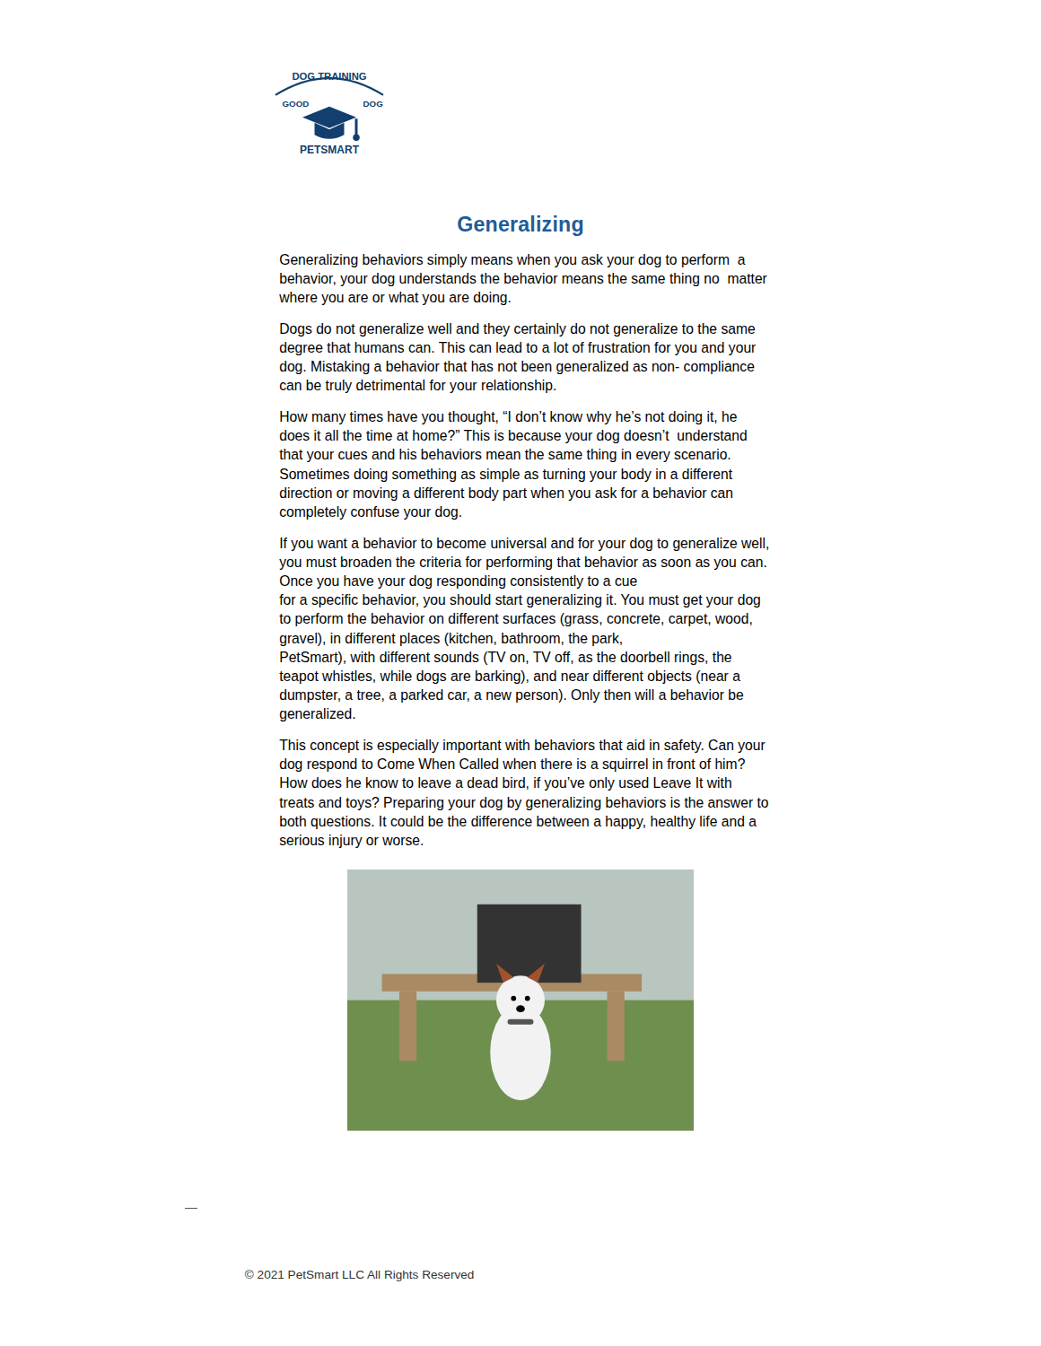Generalizing
Generalizing behaviors simply means when you ask your dog to perform a behavior, your dog understands the behavior means the same thing no matter where you are or what you are doing.
Dogs do not generalize well and they certainly do not generalize to the same degree that humans can. This can lead to a lot of frustration for you and your dog. Mistaking a behavior that has not been generalized as non- compliance can be truly detrimental for your relationship.
How many times have you thought, “I don’t know why he’s not doing it, he does it all the time at home?” This is because your dog doesn’t understand that your cues and his behaviors mean the same thing in every scenario. Sometimes doing something as simple as turning your body in a different direction or moving a different body part when you ask for a behavior can completely confuse your dog.
If you want a behavior to become universal and for your dog to generalize well, you must broaden the criteria for performing that behavior as soon as you can. Once you have your dog responding consistently to a cue
for a specific behavior, you should start generalizing it. You must get your dog to perform the behavior on different surfaces (grass, concrete, carpet, wood, gravel), in different places (kitchen, bathroom, the park,
PetSmart), with different sounds (TV on, TV off, as the doorbell rings, the teapot whistles, while dogs are barking), and near different objects (near a dumpster, a tree, a parked car, a new person). Only then will a behavior be generalized.
This concept is especially important with behaviors that aid in safety. Can your dog respond to Come When Called when there is a squirrel in front of him? How does he know to leave a dead bird, if you’ve only used Leave It with treats and toys? Preparing your dog by generalizing behaviors is the answer to both questions. It could be the difference between a happy, healthy life and a serious injury or worse.
© 2021 PetSmart LLC All Rights Reserved